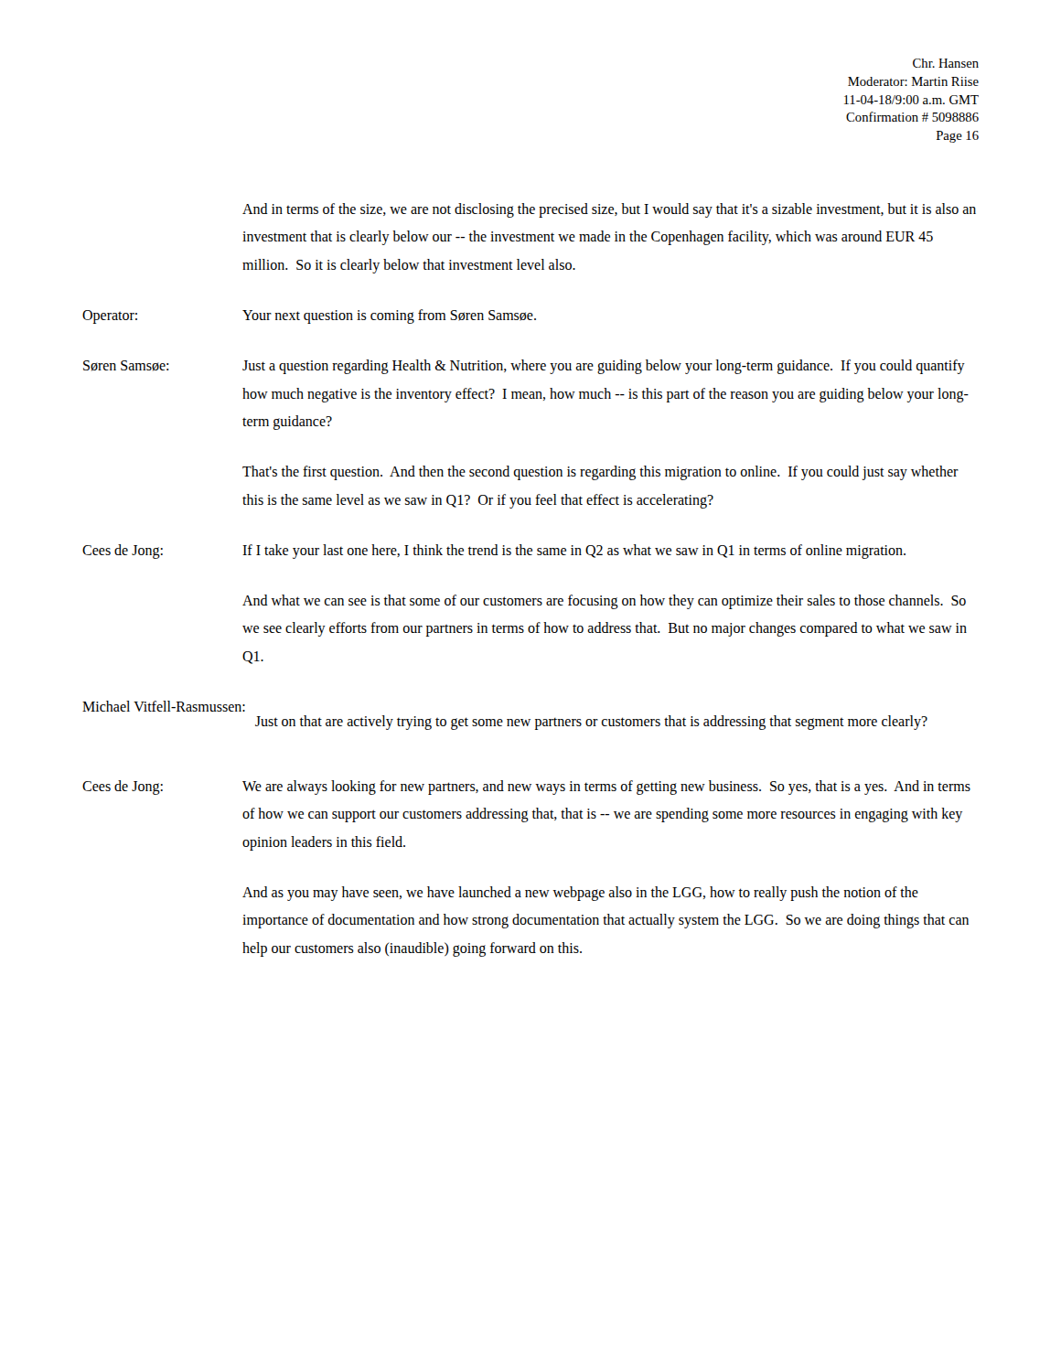Chr. Hansen
Moderator: Martin Riise
11-04-18/9:00 a.m. GMT
Confirmation # 5098886
Page 16
And in terms of the size, we are not disclosing the precised size, but I would say that it's a sizable investment, but it is also an investment that is clearly below our -- the investment we made in the Copenhagen facility, which was around EUR 45 million. So it is clearly below that investment level also.
Operator:
Your next question is coming from Søren Samsøe.
Søren Samsøe:
Just a question regarding Health & Nutrition, where you are guiding below your long-term guidance. If you could quantify how much negative is the inventory effect? I mean, how much -- is this part of the reason you are guiding below your long-term guidance?
That's the first question. And then the second question is regarding this migration to online. If you could just say whether this is the same level as we saw in Q1? Or if you feel that effect is accelerating?
Cees de Jong:
If I take your last one here, I think the trend is the same in Q2 as what we saw in Q1 in terms of online migration.
And what we can see is that some of our customers are focusing on how they can optimize their sales to those channels. So we see clearly efforts from our partners in terms of how to address that. But no major changes compared to what we saw in Q1.
Michael Vitfell-Rasmussen:
Just on that are actively trying to get some new partners or customers that is addressing that segment more clearly?
Cees de Jong:
We are always looking for new partners, and new ways in terms of getting new business. So yes, that is a yes. And in terms of how we can support our customers addressing that, that is -- we are spending some more resources in engaging with key opinion leaders in this field.
And as you may have seen, we have launched a new webpage also in the LGG, how to really push the notion of the importance of documentation and how strong documentation that actually system the LGG. So we are doing things that can help our customers also (inaudible) going forward on this.